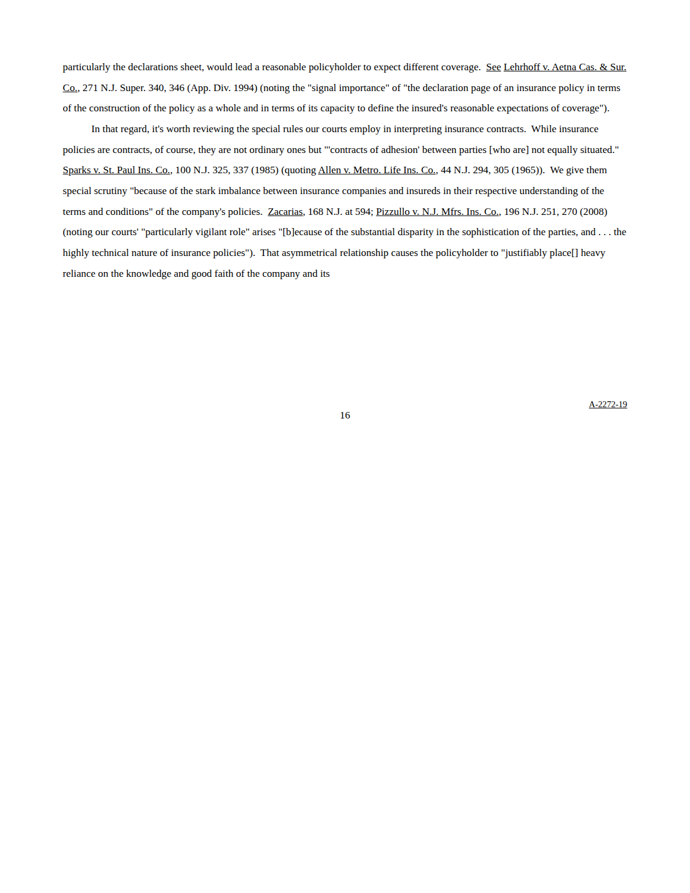particularly the declarations sheet, would lead a reasonable policyholder to expect different coverage. See Lehrhoff v. Aetna Cas. & Sur. Co., 271 N.J. Super. 340, 346 (App. Div. 1994) (noting the "signal importance" of "the declaration page of an insurance policy in terms of the construction of the policy as a whole and in terms of its capacity to define the insured's reasonable expectations of coverage").
In that regard, it's worth reviewing the special rules our courts employ in interpreting insurance contracts. While insurance policies are contracts, of course, they are not ordinary ones but "'contracts of adhesion' between parties [who are] not equally situated." Sparks v. St. Paul Ins. Co., 100 N.J. 325, 337 (1985) (quoting Allen v. Metro. Life Ins. Co., 44 N.J. 294, 305 (1965)). We give them special scrutiny "because of the stark imbalance between insurance companies and insureds in their respective understanding of the terms and conditions" of the company's policies. Zacarias, 168 N.J. at 594; Pizzullo v. N.J. Mfrs. Ins. Co., 196 N.J. 251, 270 (2008) (noting our courts' "particularly vigilant role" arises "[b]ecause of the substantial disparity in the sophistication of the parties, and . . . the highly technical nature of insurance policies"). That asymmetrical relationship causes the policyholder to "justifiably place[] heavy reliance on the knowledge and good faith of the company and its
16
A-2272-19